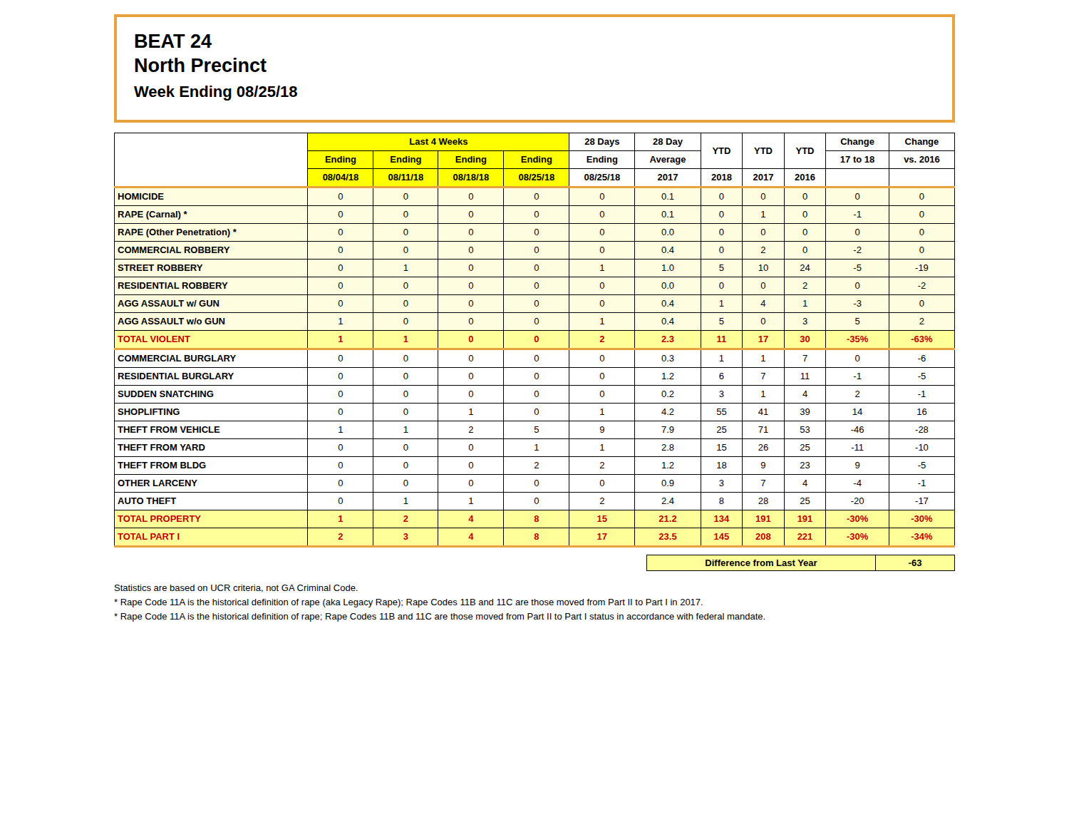BEAT 24
North Precinct
Week Ending 08/25/18
| | Last 4 Weeks | 28 Days | 28 Day | YTD | YTD | YTD | Change | Change |
| --- | --- | --- | --- | --- | --- | --- | --- | --- |
| Ending | Ending | Ending | Ending | Ending | Average | 17 to 18 | vs. 2016 |
| 08/04/18 | 08/11/18 | 08/18/18 | 08/25/18 | 08/25/18 | 2017 | 2018 | 2017 | 2016 | | |
| HOMICIDE | 0 | 0 | 0 | 0 | 0 | 0.1 | 0 | 0 | 0 | 0 | 0 |
| RAPE (Carnal) * | 0 | 0 | 0 | 0 | 0 | 0.1 | 0 | 1 | 0 | -1 | 0 |
| RAPE (Other Penetration) * | 0 | 0 | 0 | 0 | 0 | 0.0 | 0 | 0 | 0 | 0 | 0 |
| COMMERCIAL ROBBERY | 0 | 0 | 0 | 0 | 0 | 0.4 | 0 | 2 | 0 | -2 | 0 |
| STREET ROBBERY | 0 | 1 | 0 | 0 | 1 | 1.0 | 5 | 10 | 24 | -5 | -19 |
| RESIDENTIAL ROBBERY | 0 | 0 | 0 | 0 | 0 | 0.0 | 0 | 0 | 2 | 0 | -2 |
| AGG ASSAULT w/ GUN | 0 | 0 | 0 | 0 | 0 | 0.4 | 1 | 4 | 1 | -3 | 0 |
| AGG ASSAULT w/o GUN | 1 | 0 | 0 | 0 | 1 | 0.4 | 5 | 0 | 3 | 5 | 2 |
| TOTAL VIOLENT | 1 | 1 | 0 | 0 | 2 | 2.3 | 11 | 17 | 30 | -35% | -63% |
| COMMERCIAL BURGLARY | 0 | 0 | 0 | 0 | 0 | 0.3 | 1 | 1 | 7 | 0 | -6 |
| RESIDENTIAL BURGLARY | 0 | 0 | 0 | 0 | 0 | 1.2 | 6 | 7 | 11 | -1 | -5 |
| SUDDEN SNATCHING | 0 | 0 | 0 | 0 | 0 | 0.2 | 3 | 1 | 4 | 2 | -1 |
| SHOPLIFTING | 0 | 0 | 1 | 0 | 1 | 4.2 | 55 | 41 | 39 | 14 | 16 |
| THEFT FROM VEHICLE | 1 | 1 | 2 | 5 | 9 | 7.9 | 25 | 71 | 53 | -46 | -28 |
| THEFT FROM YARD | 0 | 0 | 0 | 1 | 1 | 2.8 | 15 | 26 | 25 | -11 | -10 |
| THEFT FROM BLDG | 0 | 0 | 0 | 2 | 2 | 1.2 | 18 | 9 | 23 | 9 | -5 |
| OTHER LARCENY | 0 | 0 | 0 | 0 | 0 | 0.9 | 3 | 7 | 4 | -4 | -1 |
| AUTO THEFT | 0 | 1 | 1 | 0 | 2 | 2.4 | 8 | 28 | 25 | -20 | -17 |
| TOTAL PROPERTY | 1 | 2 | 4 | 8 | 15 | 21.2 | 134 | 191 | 191 | -30% | -30% |
| TOTAL PART I | 2 | 3 | 4 | 8 | 17 | 23.5 | 145 | 208 | 221 | -30% | -34% |
| Difference from Last Year | -63 |
Statistics are based on UCR criteria, not GA Criminal Code.
* Rape Code 11A is the historical definition of rape (aka Legacy Rape); Rape Codes 11B and 11C are those moved from Part II to Part I in 2017.
* Rape Code 11A is the historical definition of rape; Rape Codes 11B and 11C are those moved from Part II to Part I status in accordance with federal mandate.